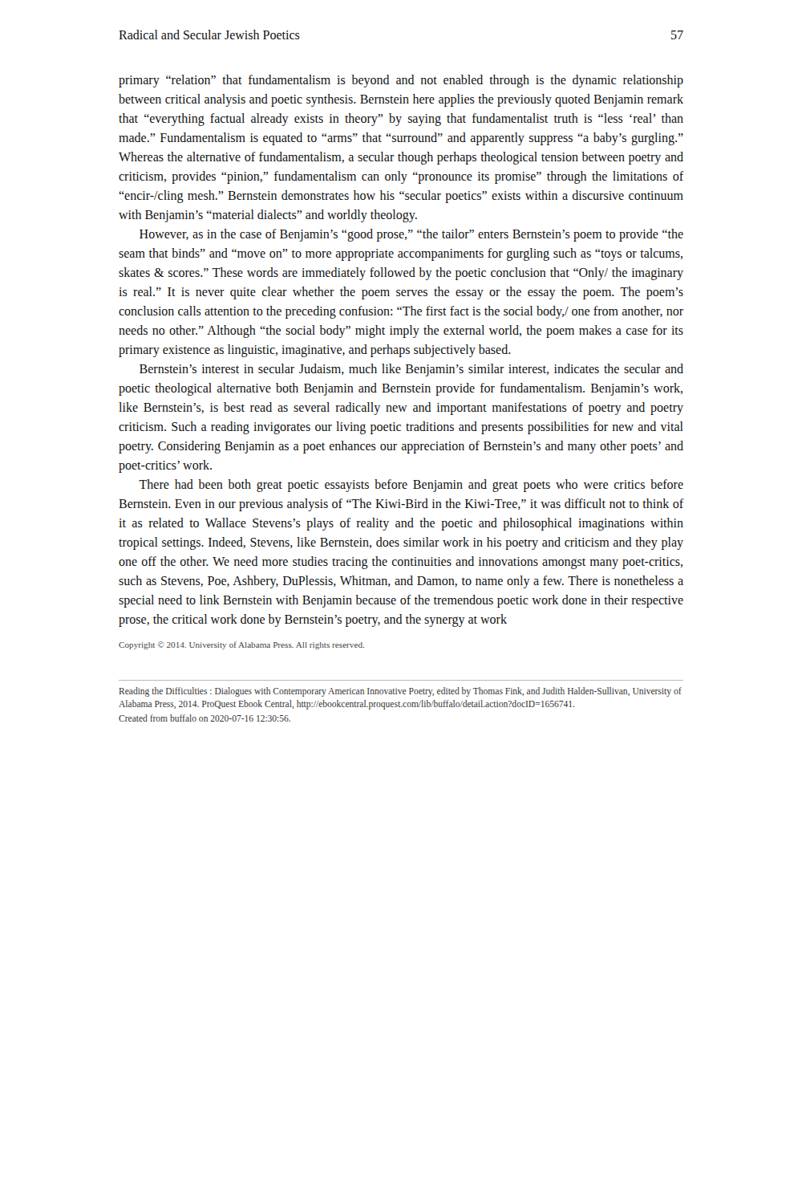Radical and Secular Jewish Poetics 57
primary “relation” that fundamentalism is beyond and not enabled through is the dynamic relationship between critical analysis and poetic synthesis. Bernstein here applies the previously quoted Benjamin remark that “everything factual already exists in theory” by saying that fundamentalist truth is “less ‘real’ than made.” Fundamentalism is equated to “arms” that “surround” and apparently suppress “a baby’s gurgling.” Whereas the alternative of fundamentalism, a secular though perhaps theological tension between poetry and criticism, provides “pinion,” fundamentalism can only “pronounce its promise” through the limitations of “encir-/cling mesh.” Bernstein demonstrates how his “secular poetics” exists within a discursive continuum with Benjamin’s “material dialects” and worldly theology.
However, as in the case of Benjamin’s “good prose,” “the tailor” enters Bernstein’s poem to provide “the seam that binds” and “move on” to more appropriate accompaniments for gurgling such as “toys or talcums, skates & scores.” These words are immediately followed by the poetic conclusion that “Only/ the imaginary is real.” It is never quite clear whether the poem serves the essay or the essay the poem. The poem’s conclusion calls attention to the preceding confusion: “The first fact is the social body,/ one from another, nor needs no other.” Although “the social body” might imply the external world, the poem makes a case for its primary existence as linguistic, imaginative, and perhaps subjectively based.
Bernstein’s interest in secular Judaism, much like Benjamin’s similar interest, indicates the secular and poetic theological alternative both Benjamin and Bernstein provide for fundamentalism. Benjamin’s work, like Bernstein’s, is best read as several radically new and important manifestations of poetry and poetry criticism. Such a reading invigorates our living poetic traditions and presents possibilities for new and vital poetry. Considering Benjamin as a poet enhances our appreciation of Bernstein’s and many other poets’ and poet-critics’ work.
There had been both great poetic essayists before Benjamin and great poets who were critics before Bernstein. Even in our previous analysis of “The Kiwi-Bird in the Kiwi-Tree,” it was difficult not to think of it as related to Wallace Stevens’s plays of reality and the poetic and philosophical imaginations within tropical settings. Indeed, Stevens, like Bernstein, does similar work in his poetry and criticism and they play one off the other. We need more studies tracing the continuities and innovations amongst many poet-critics, such as Stevens, Poe, Ashbery, DuPlessis, Whitman, and Damon, to name only a few. There is nonetheless a special need to link Bernstein with Benjamin because of the tremendous poetic work done in their respective prose, the critical work done by Bernstein’s poetry, and the synergy at work
Copyright © 2014. University of Alabama Press. All rights reserved.
Reading the Difficulties : Dialogues with Contemporary American Innovative Poetry, edited by Thomas Fink, and Judith Halden-Sullivan, University of Alabama Press, 2014. ProQuest Ebook Central, http://ebookcentral.proquest.com/lib/buffalo/detail.action?docID=1656741.
Created from buffalo on 2020-07-16 12:30:56.